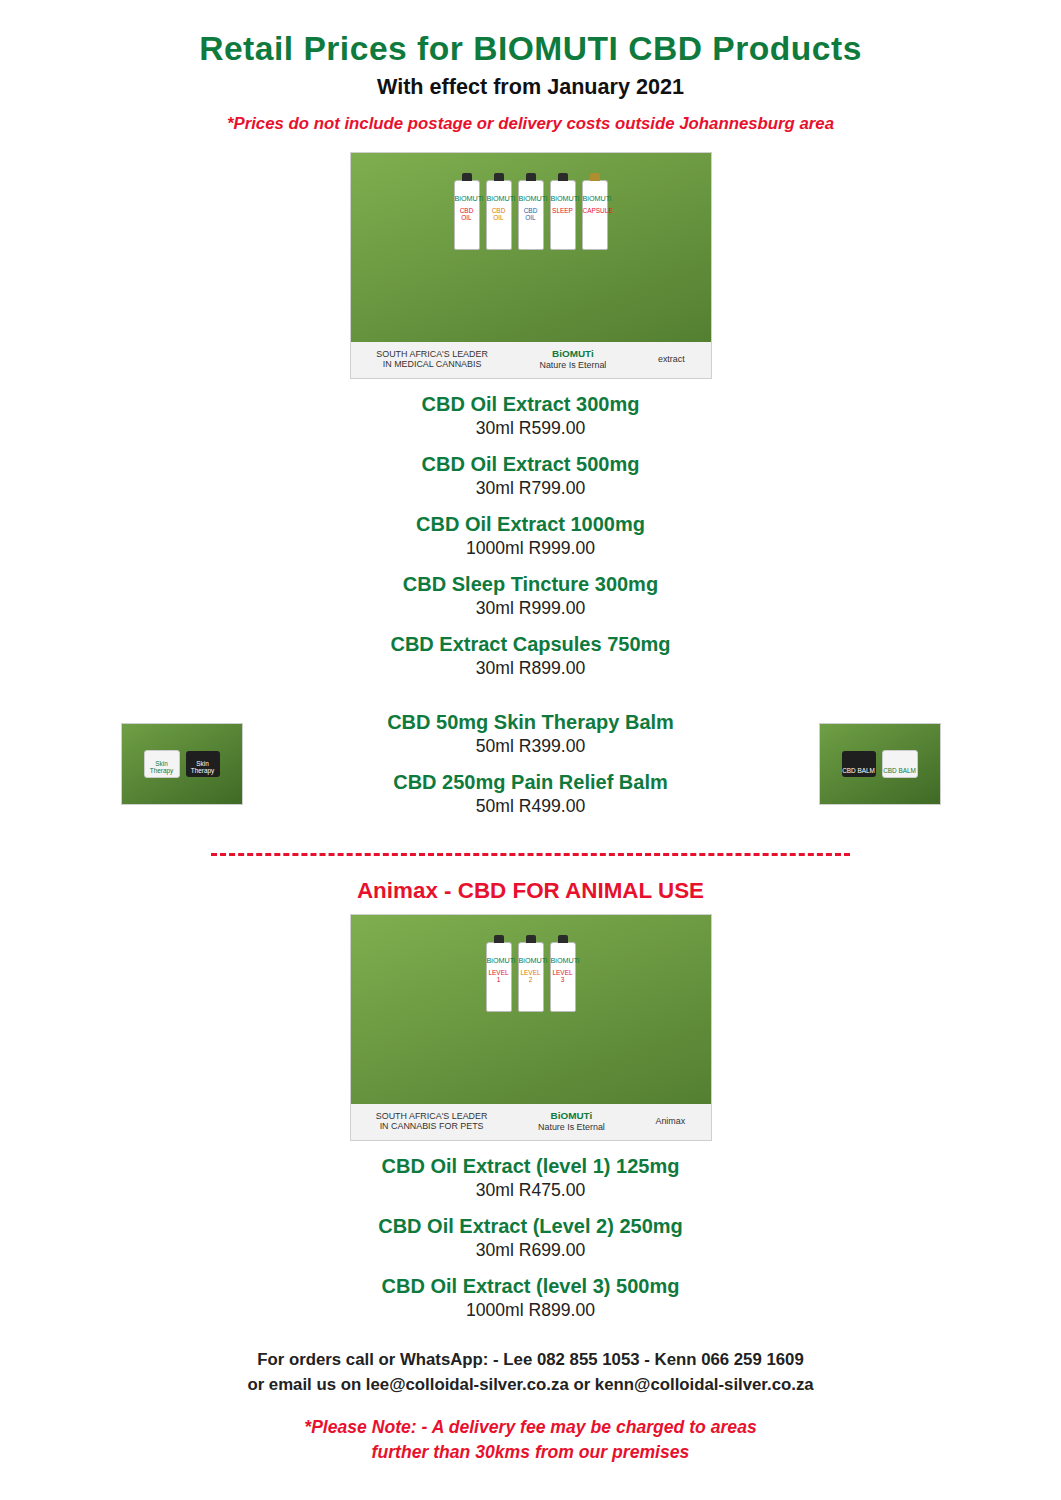Retail Prices for BIOMUTI CBD Products
With effect from January 2021
*Prices do not include postage or delivery costs outside Johannesburg area
BiOMUTi CBD OIL
BiOMUTi CBD OIL
BiOMUTi CBD OIL
BiOMUTi SLEEP
BiOMUTi CAPSULE
SOUTH AFRICA'S LEADER
IN MEDICAL CANNABIS BiOMUTi
Nature Is Eternal extract
CBD Oil Extract 300mg
30ml R599.00
CBD Oil Extract 500mg
30ml R799.00
CBD Oil Extract 1000mg
1000ml R999.00
CBD Sleep Tincture 300mg
30ml R999.00
CBD Extract Capsules 750mg
30ml R899.00
Skin Therapy
Skin Therapy
CBD 50mg Skin Therapy Balm
50ml R399.00
CBD 250mg Pain Relief Balm
50ml R499.00
CBD BALM
CBD BALM
Animax - CBD FOR ANIMAL USE
BiOMUTi LEVEL 1
BiOMUTi LEVEL 2
BiOMUTi LEVEL 3
SOUTH AFRICA'S LEADER
IN CANNABIS FOR PETS BiOMUTi
Nature Is Eternal Animax
CBD Oil Extract (level 1) 125mg
30ml R475.00
CBD Oil Extract (Level 2) 250mg
30ml R699.00
CBD Oil Extract (level 3) 500mg
1000ml R899.00
For orders call or WhatsApp: - Lee 082 855 1053 - Kenn 066 259 1609
or email us on lee@colloidal-silver.co.za or kenn@colloidal-silver.co.za
*Please Note: - A delivery fee may be charged to areas
further than 30kms from our premises